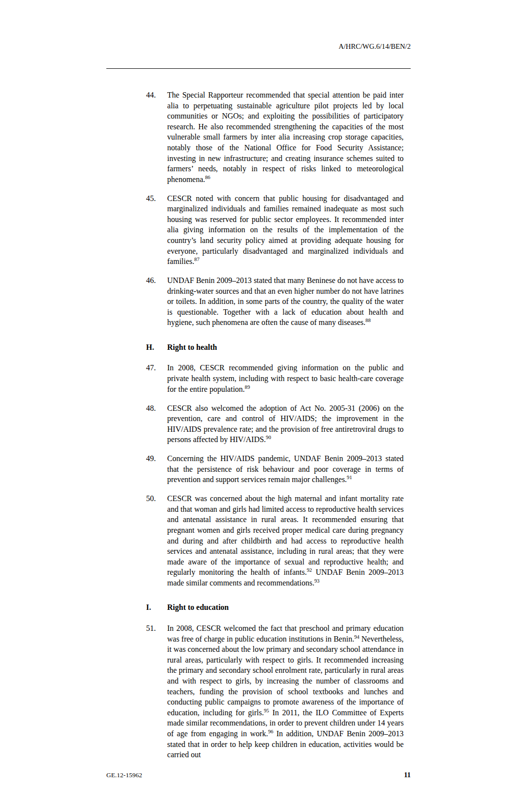A/HRC/WG.6/14/BEN/2
44. The Special Rapporteur recommended that special attention be paid inter alia to perpetuating sustainable agriculture pilot projects led by local communities or NGOs; and exploiting the possibilities of participatory research. He also recommended strengthening the capacities of the most vulnerable small farmers by inter alia increasing crop storage capacities, notably those of the National Office for Food Security Assistance; investing in new infrastructure; and creating insurance schemes suited to farmers’ needs, notably in respect of risks linked to meteorological phenomena.86
45. CESCR noted with concern that public housing for disadvantaged and marginalized individuals and families remained inadequate as most such housing was reserved for public sector employees. It recommended inter alia giving information on the results of the implementation of the country’s land security policy aimed at providing adequate housing for everyone, particularly disadvantaged and marginalized individuals and families.87
46. UNDAF Benin 2009–2013 stated that many Beninese do not have access to drinking-water sources and that an even higher number do not have latrines or toilets. In addition, in some parts of the country, the quality of the water is questionable. Together with a lack of education about health and hygiene, such phenomena are often the cause of many diseases.88
H. Right to health
47. In 2008, CESCR recommended giving information on the public and private health system, including with respect to basic health-care coverage for the entire population.89
48. CESCR also welcomed the adoption of Act No. 2005-31 (2006) on the prevention, care and control of HIV/AIDS; the improvement in the HIV/AIDS prevalence rate; and the provision of free antiretroviral drugs to persons affected by HIV/AIDS.90
49. Concerning the HIV/AIDS pandemic, UNDAF Benin 2009–2013 stated that the persistence of risk behaviour and poor coverage in terms of prevention and support services remain major challenges.91
50. CESCR was concerned about the high maternal and infant mortality rate and that woman and girls had limited access to reproductive health services and antenatal assistance in rural areas. It recommended ensuring that pregnant women and girls received proper medical care during pregnancy and during and after childbirth and had access to reproductive health services and antenatal assistance, including in rural areas; that they were made aware of the importance of sexual and reproductive health; and regularly monitoring the health of infants.92 UNDAF Benin 2009–2013 made similar comments and recommendations.93
I. Right to education
51. In 2008, CESCR welcomed the fact that preschool and primary education was free of charge in public education institutions in Benin.94 Nevertheless, it was concerned about the low primary and secondary school attendance in rural areas, particularly with respect to girls. It recommended increasing the primary and secondary school enrolment rate, particularly in rural areas and with respect to girls, by increasing the number of classrooms and teachers, funding the provision of school textbooks and lunches and conducting public campaigns to promote awareness of the importance of education, including for girls.95 In 2011, the ILO Committee of Experts made similar recommendations, in order to prevent children under 14 years of age from engaging in work.96 In addition, UNDAF Benin 2009–2013 stated that in order to help keep children in education, activities would be carried out
GE.12-15962 11